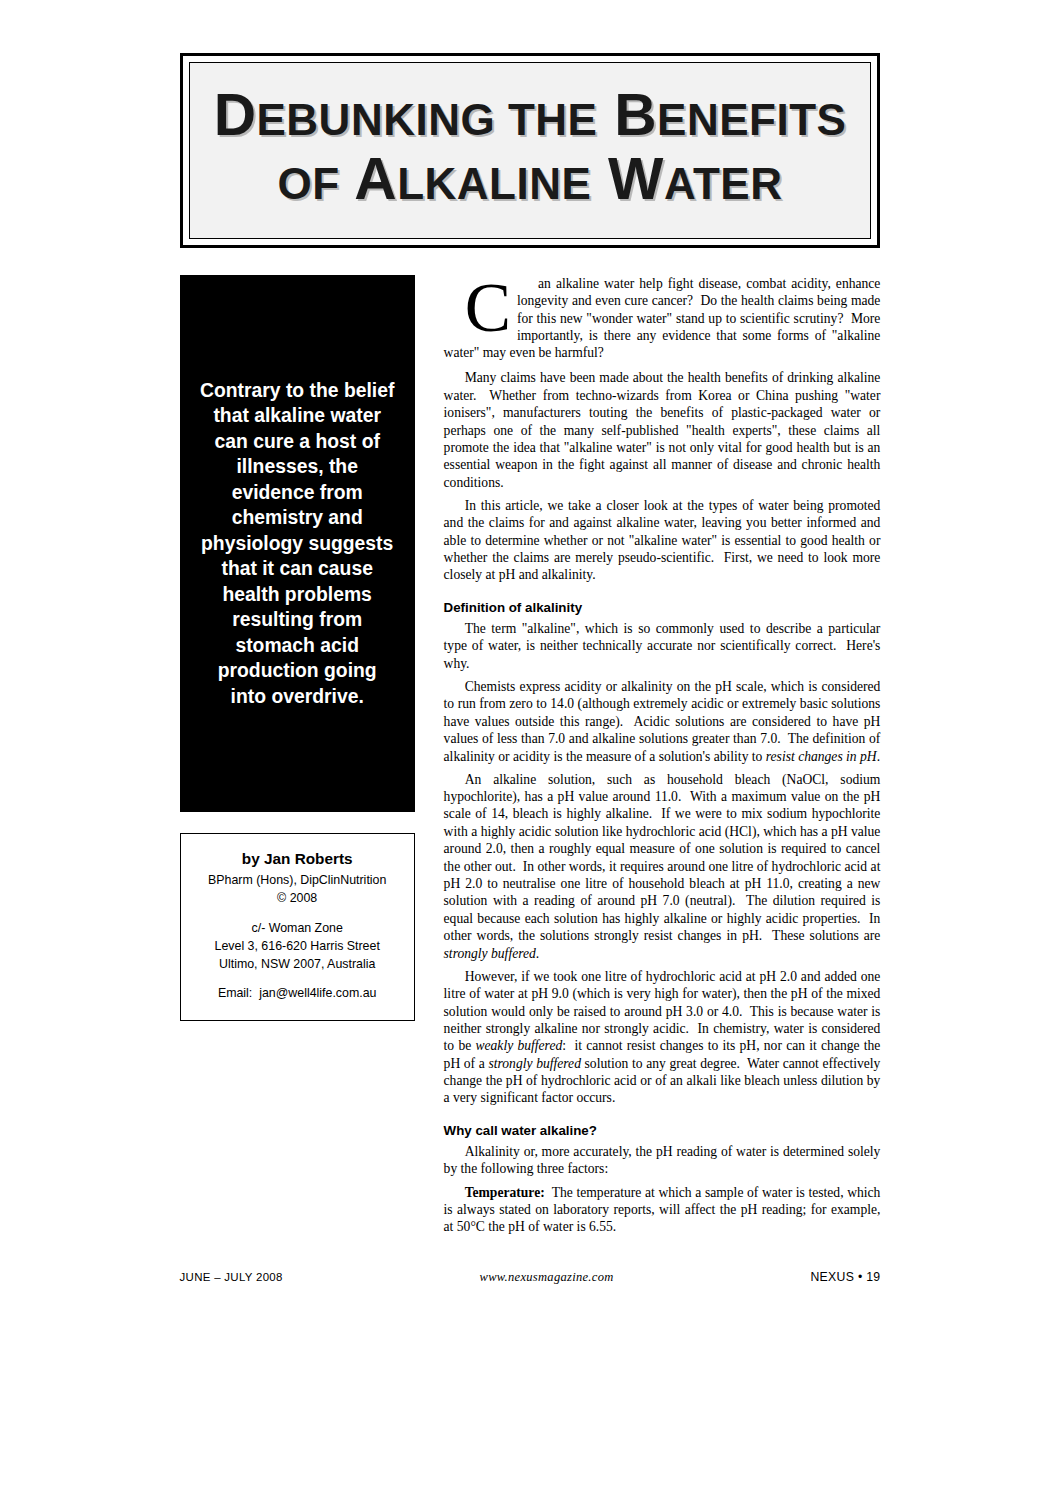DEBUNKING THE BENEFITS OF ALKALINE WATER
Contrary to the belief that alkaline water can cure a host of illnesses, the evidence from chemistry and physiology suggests that it can cause health problems resulting from stomach acid production going into overdrive.
by Jan Roberts BPharm (Hons), DipClinNutrition
© 2008 c/- Woman Zone
Level 3, 616-620 Harris Street
Ultimo, NSW 2007, Australia Email: jan@well4life.com.au
Can alkaline water help fight disease, combat acidity, enhance longevity and even cure cancer? Do the health claims being made for this new "wonder water" stand up to scientific scrutiny? More importantly, is there any evidence that some forms of "alkaline water" may even be harmful?
Many claims have been made about the health benefits of drinking alkaline water. Whether from techno-wizards from Korea or China pushing "water ionisers", manufacturers touting the benefits of plastic-packaged water or perhaps one of the many self-published "health experts", these claims all promote the idea that "alkaline water" is not only vital for good health but is an essential weapon in the fight against all manner of disease and chronic health conditions.
In this article, we take a closer look at the types of water being promoted and the claims for and against alkaline water, leaving you better informed and able to determine whether or not "alkaline water" is essential to good health or whether the claims are merely pseudo-scientific. First, we need to look more closely at pH and alkalinity.
Definition of alkalinity
The term "alkaline", which is so commonly used to describe a particular type of water, is neither technically accurate nor scientifically correct. Here's why.
Chemists express acidity or alkalinity on the pH scale, which is considered to run from zero to 14.0 (although extremely acidic or extremely basic solutions have values outside this range). Acidic solutions are considered to have pH values of less than 7.0 and alkaline solutions greater than 7.0. The definition of alkalinity or acidity is the measure of a solution's ability to resist changes in pH.
An alkaline solution, such as household bleach (NaOCl, sodium hypochlorite), has a pH value around 11.0. With a maximum value on the pH scale of 14, bleach is highly alkaline. If we were to mix sodium hypochlorite with a highly acidic solution like hydrochloric acid (HCl), which has a pH value around 2.0, then a roughly equal measure of one solution is required to cancel the other out. In other words, it requires around one litre of hydrochloric acid at pH 2.0 to neutralise one litre of household bleach at pH 11.0, creating a new solution with a reading of around pH 7.0 (neutral). The dilution required is equal because each solution has highly alkaline or highly acidic properties. In other words, the solutions strongly resist changes in pH. These solutions are strongly buffered.
However, if we took one litre of hydrochloric acid at pH 2.0 and added one litre of water at pH 9.0 (which is very high for water), then the pH of the mixed solution would only be raised to around pH 3.0 or 4.0. This is because water is neither strongly alkaline nor strongly acidic. In chemistry, water is considered to be weakly buffered: it cannot resist changes to its pH, nor can it change the pH of a strongly buffered solution to any great degree. Water cannot effectively change the pH of hydrochloric acid or of an alkali like bleach unless dilution by a very significant factor occurs.
Why call water alkaline?
Alkalinity or, more accurately, the pH reading of water is determined solely by the following three factors:
Temperature: The temperature at which a sample of water is tested, which is always stated on laboratory reports, will affect the pH reading; for example, at 50°C the pH of water is 6.55.
JUNE – JULY 2008
www.nexusmagazine.com
NEXUS • 19